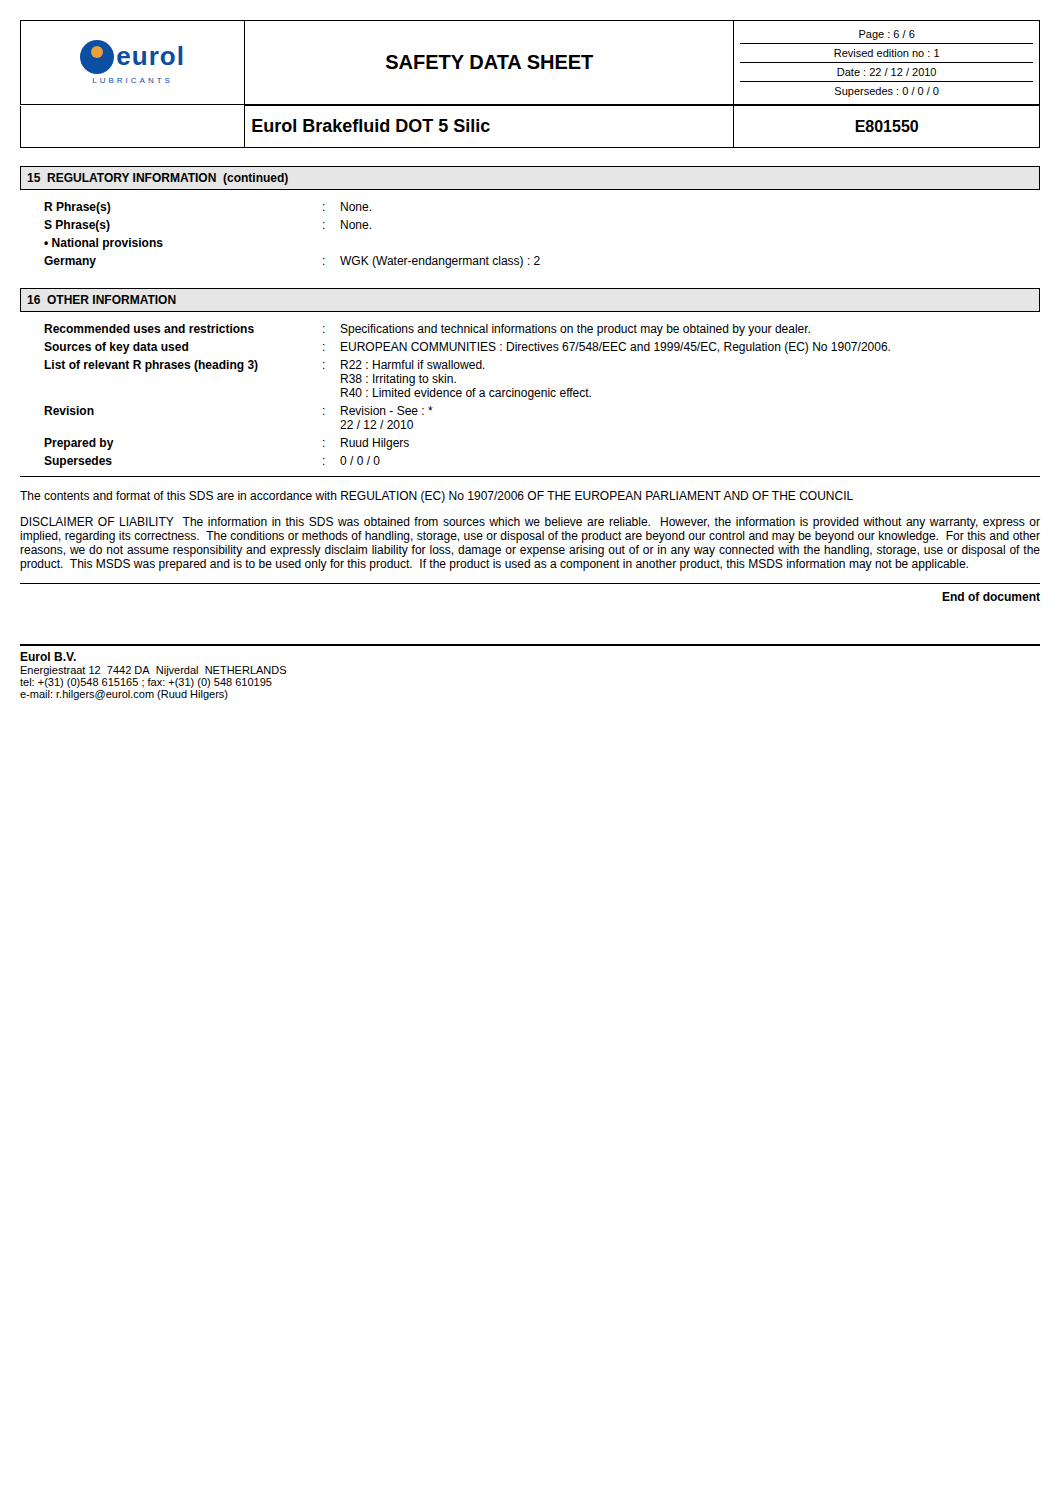| eurol LUBRICANTS | SAFETY DATA SHEET | / Page : 6 / 6 / / Revised edition no : 1 / / Date : 22 / 12 / 2010 / / Supersedes : 0 / 0 / 0 / |
| | Eurol Brakefluid DOT 5 Silic | E801550 |
15 REGULATORY INFORMATION (continued)
| R Phrase(s) | : | None. |
| S Phrase(s) | : | None. |
| • National provisions | | |
| Germany | : | WGK (Water-endangermant class) : 2 |
16 OTHER INFORMATION
| Recommended uses and restrictions | : | Specifications and technical informations on the product may be obtained by your dealer. |
| Sources of key data used | : | EUROPEAN COMMUNITIES : Directives 67/548/EEC and 1999/45/EC, Regulation (EC) No 1907/2006. |
| List of relevant R phrases (heading 3) | : | R22 : Harmful if swallowed. R38 : Irritating to skin. R40 : Limited evidence of a carcinogenic effect. |
| Revision | : | Revision - See : * 22 / 12 / 2010 |
| Prepared by | : | Ruud Hilgers |
| Supersedes | : | 0 / 0 / 0 |
The contents and format of this SDS are in accordance with REGULATION (EC) No 1907/2006 OF THE EUROPEAN PARLIAMENT AND OF THE COUNCIL
DISCLAIMER OF LIABILITY The information in this SDS was obtained from sources which we believe are reliable. However, the information is provided without any warranty, express or implied, regarding its correctness. The conditions or methods of handling, storage, use or disposal of the product are beyond our control and may be beyond our knowledge. For this and other reasons, we do not assume responsibility and expressly disclaim liability for loss, damage or expense arising out of or in any way connected with the handling, storage, use or disposal of the product. This MSDS was prepared and is to be used only for this product. If the product is used as a component in another product, this MSDS information may not be applicable.
End of document
Eurol B.V.
Energiestraat 12 7442 DA Nijverdal NETHERLANDS
tel: +(31) (0)548 615165 ; fax: +(31) (0) 548 610195
e-mail: r.hilgers@eurol.com (Ruud Hilgers)